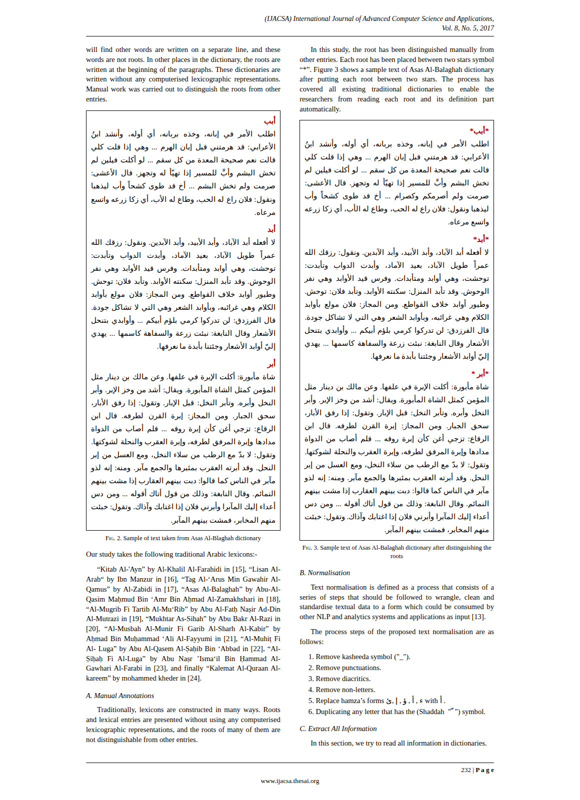(IJACSA) International Journal of Advanced Computer Science and Applications, Vol. 8, No. 5, 2017
will find other words are written on a separate line, and these words are not roots. In other places in the dictionary, the roots are written at the beginning of the paragraphs. These dictionaries are written without any computerised lexicographic representations. Manual work was carried out to distinguish the roots from other entries.
أبب اطلب الأمر في إبانه، وخذه بربانه، أي أوله، وأنشد ابنُ الأعرابي: قد هرمتني قبل إبان الهرم ... وهي إذا قلت كلي قالت نعم صحيحة المعدة من كل سقم ... لو أكلت فيلين لم تخش البشم وأبَّ للمسير إذا تهيّأ له وتجهز. قال الأعشى: صرمت ولم تخش البشم ... أخ قد طوى كشحاً وأب ليذهبا ونقول: فلان راع له الحب، وطاع له الأب، أي زكا زرعه واتسع مرعاه.
أبد لا أفعله أبد الآباد، وأبد الأبيد، وأبد الآبدين. ونقول: رزقك الله عمراً طويل الآباد، بعيد الآماد، وأبدت الدواب وتأبدت: توحشت، وهي أوابد ومتأبدات. وفرس قيد الأوابد وهي نفر الوحوش. وقد تأبد المنزل: سكنته الأوابد. وتأبد فلان: توحش. وطيور أوابد خلاف القواطع. ومن المجاز: فلان مولع بأوابد الكلام وهي غرائبه، وبأوابد الشعر وهي التي لا تشاكل جودة. قال الفرزدق: لن تدركوا كرمي بلؤم أبيكم ... وأوابدي بتنحل الأشعار وقال النابغة: نبئت زرعة والسفاهة كاسمها ... يهدي إليّ أوابد الأشعار وجئتنا بأبدة ما نعرفها.
أبر شاة مأبورة: أكلت الإبرة في علفها. وعن مالك بن دينار مثل المؤمن كمثل الشاة المأبورة. ويقال: أشد من وخز الإبر. وأبر النخل وأبره. وتأبر النخل: قبل الإبار. وتقول: إذا رفق الأبار، سحق الجبار. ومن المجاز: إبرة القرن لطرفه. قال ابن الرقاع: تزجي أغن كأن إبرة روقه ... قلم أصاب من الدواة مدادها وإبرة المرفق لطرفه، وإبرة العقرب والنحلة لشوكتها. وتقول: لا بدّ مع الرطب من سلاء النخل، ومع العسل من إبر النحل. وقد أبرته العقرب بمئبرها والجمع مآبر. ومنه: إنه لذو مآبر في الناس كما قالوا: دبت بينهم العقارب إذا مشت بينهم النمائم. وقال النابغة: وذلك من قول أتاك أقوله ... ومن دس أعداء إليك المآبرا وأبرني فلان إذا اغتابك وآذاك. وتقول: خبئت منهم المخابر، فمشت بينهم المآبر.
Fig. 2. Sample of text taken from Asas Al-Blaghah dictionary
Our study takes the following traditional Arabic lexicons:-
“Kitab Al-'Ayn” by Al-Khalil Al-Farahidi in [15], “Lisan Al-Arab“ by Ibn Manzur in [16], “Tag Al-‘Arus Min Gawahir Al-Qamus” by Al-Zabidi in [17], “Asas Al-Balaghah” by Abu-Al-Qasim Maḥmud Bin ‘Amr Bin Aḥmad Al-Zamakhshari in [18], “Al-Mugrib Fi Tartib Al-Mu‘Rib” by Abu Al-Fatḥ Naṣir Ad-Din Al-Mutrazi in [19], “Mukhtar As-Sihah” by Abu Bakr Al-Razi in [20], “Al-Musbah Al-Munir Fi Garib Al-Sharh Al-Kabir” by Aḥmad Bin Muḥammad ‘Ali Al-Fayyumi in [21], “Al-Muhiṭ Fi Al- Luga” by Abu Al-Qasem Al-Ṣaḥib Bin ‘Abbad in [22], “Al-Ṣiḥaḥ Fi Al-Luga” by Abu Naṣr ’Isma‘il Bin Ḥammad Al-Gawhari Al-Farabi in [23], and finally “Kalemat Al-Quraan Al-kareem” by mohammed kheder in [24].
A. Manual Annotations
Traditionally, lexicons are constructed in many ways. Roots and lexical entries are presented without using any computerised lexicographic representations, and the roots of many of them are not distinguishable from other entries.
In this study, the root has been distinguished manually from other entries. Each root has been placed between two stars symbol “*”. Figure 3 shows a sample text of Asas Al-Balaghah dictionary after putting each root between two stars. The process has covered all existing traditional dictionaries to enable the researchers from reading each root and its definition part automatically.
*أبب* اطلب الأمر في إبانه، وخذه بربانه، أي أوله، وأنشد ابنُ الأعرابي: قد هرمتني قبل إبان الهرم ... وهي إذا قلت كلي قالت نعم صحيحة المعدة من كل سقم ... لو أكلت فيلين لم تخش البشم وأبَّ للمسير إذا تهيّأ له وتجهز. قال الأعشى: صرمت ولم أصرمكم وكصرام ... أخ قد طوى كشحاً وأب ليذهبا ونقول: فلان راع له الحب، وطاع له الأب، أي زكا زرعه واتسع مرعاه.
*أبد* لا أفعله أبد الآباد، وأبد الأبيد، وأبد الآبدين. ونقول: رزقك الله عمراً طويل الآباد، بعيد الآماد، وأبدت الدواب وتأبدت: توحشت، وهي أوابد ومتأبدات. وفرس قيد الأوابد وهي نفر الوحوش. وقد تأبد المنزل: سكنته الأوابد. وتأبد فلان: توحش. وطيور أوابد خلاف القواطع. ومن المجاز: فلان مولع بأوابد الكلام وهي غرائبه، وبأوابد الشعر وهي التي لا تشاكل جودة. قال الفرزدق: لن تدركوا كرمي بلؤم أبيكم ... وأوابدي بتنحل الأشعار وقال النابغة: نبئت زرعة والسفاهة كاسمها ... يهدي إليّ أوابد الأشعار وجئتنا بأبدة ما نعرفها.
*أبر * شاة مأبورة: أكلت الإبرة في علفها. وعن مالك بن دينار مثل المؤمن كمثل الشاة المأبورة. ويقال: أشد من وخز الإبر. وأبر النخل وأبره. وتأبر النخل: قبل الإبار. وتقول: إذا رفق الأبار، سحق الجبار. ومن المجاز: إبرة القرن لطرفه. قال ابن الرقاع: تزجي أغن كأن إبرة روقه ... قلم أصاب من الدواة مدادها وإبرة المرفق لطرفه، وإبرة العقرب والنحلة لشوكتها. وتقول: لا بدّ مع الرطب من سلاء النخل، ومع العسل من إبر النحل. وقد أبرته العقرب بمئبرها والجمع مآبر. ومنه: إنه لذو مآبر في الناس كما قالوا: دبت بينهم العقارب إذا مشت بينهم النمائم. وقال النابغة: وذلك من قول أتاك أقوله ... ومن دس أعداء إليك المآبرا وأبرني فلان إذا اغتابك وآذاك. وتقول: خبئت منهم المخابر، فمشت بينهم المآبر.
Fig. 3. Sample text of Asas Al-Balaghah dictionary after distinguishing the roots
B. Normalisation
Text normalisation is defined as a process that consists of a series of steps that should be followed to wrangle, clean and standardise textual data to a form which could be consumed by other NLP and analytics systems and applications as input [13].
The process steps of the proposed text normalisation are as follows:
Remove kasheeda symbol ("_").
Remove punctuations.
Remove diacritics.
Remove non-letters.
Replace hamza’s forms ء , أ , ؤ , إ ,ئ with أ .
Duplicating any letter that has the (Shaddah " ّ ") symbol.
C. Extract All Information
In this section, we try to read all information in dictionaries.
232 | P a g e
www.ijacsa.thesai.org